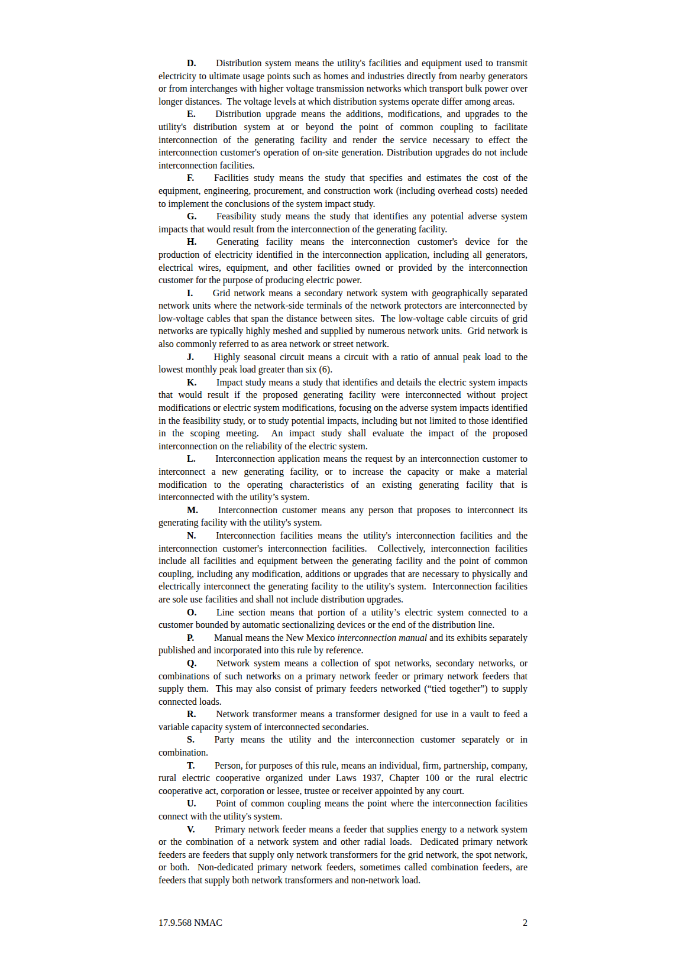D. Distribution system means the utility's facilities and equipment used to transmit electricity to ultimate usage points such as homes and industries directly from nearby generators or from interchanges with higher voltage transmission networks which transport bulk power over longer distances. The voltage levels at which distribution systems operate differ among areas.
E. Distribution upgrade means the additions, modifications, and upgrades to the utility's distribution system at or beyond the point of common coupling to facilitate interconnection of the generating facility and render the service necessary to effect the interconnection customer's operation of on-site generation. Distribution upgrades do not include interconnection facilities.
F. Facilities study means the study that specifies and estimates the cost of the equipment, engineering, procurement, and construction work (including overhead costs) needed to implement the conclusions of the system impact study.
G. Feasibility study means the study that identifies any potential adverse system impacts that would result from the interconnection of the generating facility.
H. Generating facility means the interconnection customer's device for the production of electricity identified in the interconnection application, including all generators, electrical wires, equipment, and other facilities owned or provided by the interconnection customer for the purpose of producing electric power.
I. Grid network means a secondary network system with geographically separated network units where the network-side terminals of the network protectors are interconnected by low-voltage cables that span the distance between sites. The low-voltage cable circuits of grid networks are typically highly meshed and supplied by numerous network units. Grid network is also commonly referred to as area network or street network.
J. Highly seasonal circuit means a circuit with a ratio of annual peak load to the lowest monthly peak load greater than six (6).
K. Impact study means a study that identifies and details the electric system impacts that would result if the proposed generating facility were interconnected without project modifications or electric system modifications, focusing on the adverse system impacts identified in the feasibility study, or to study potential impacts, including but not limited to those identified in the scoping meeting. An impact study shall evaluate the impact of the proposed interconnection on the reliability of the electric system.
L. Interconnection application means the request by an interconnection customer to interconnect a new generating facility, or to increase the capacity or make a material modification to the operating characteristics of an existing generating facility that is interconnected with the utility’s system.
M. Interconnection customer means any person that proposes to interconnect its generating facility with the utility's system.
N. Interconnection facilities means the utility's interconnection facilities and the interconnection customer's interconnection facilities. Collectively, interconnection facilities include all facilities and equipment between the generating facility and the point of common coupling, including any modification, additions or upgrades that are necessary to physically and electrically interconnect the generating facility to the utility's system. Interconnection facilities are sole use facilities and shall not include distribution upgrades.
O. Line section means that portion of a utility’s electric system connected to a customer bounded by automatic sectionalizing devices or the end of the distribution line.
P. Manual means the New Mexico interconnection manual and its exhibits separately published and incorporated into this rule by reference.
Q. Network system means a collection of spot networks, secondary networks, or combinations of such networks on a primary network feeder or primary network feeders that supply them. This may also consist of primary feeders networked (“tied together”) to supply connected loads.
R. Network transformer means a transformer designed for use in a vault to feed a variable capacity system of interconnected secondaries.
S. Party means the utility and the interconnection customer separately or in combination.
T. Person, for purposes of this rule, means an individual, firm, partnership, company, rural electric cooperative organized under Laws 1937, Chapter 100 or the rural electric cooperative act, corporation or lessee, trustee or receiver appointed by any court.
U. Point of common coupling means the point where the interconnection facilities connect with the utility's system.
V. Primary network feeder means a feeder that supplies energy to a network system or the combination of a network system and other radial loads. Dedicated primary network feeders are feeders that supply only network transformers for the grid network, the spot network, or both. Non-dedicated primary network feeders, sometimes called combination feeders, are feeders that supply both network transformers and non-network load.
17.9.568 NMAC 2